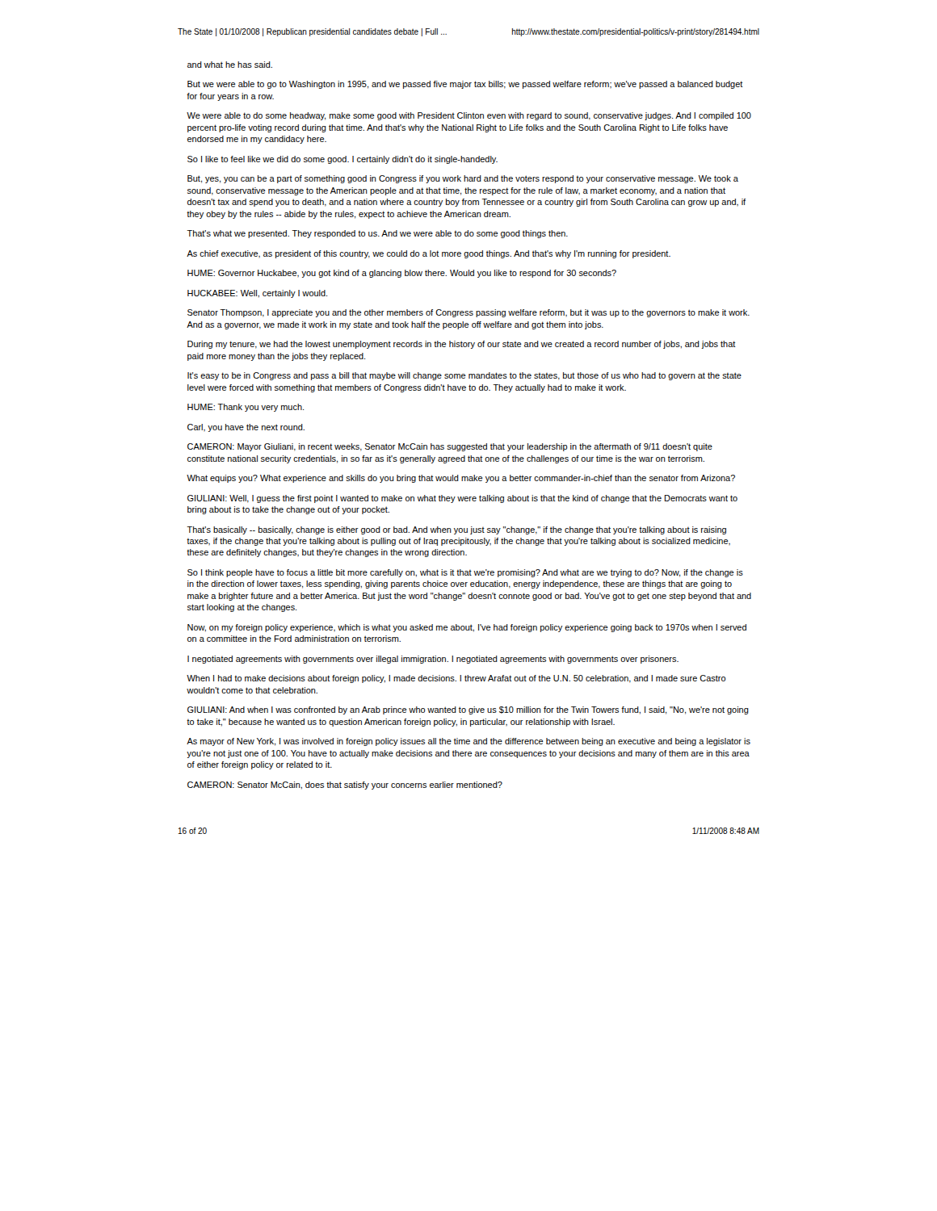The State | 01/10/2008 | Republican presidential candidates debate | Full ...
http://www.thestate.com/presidential-politics/v-print/story/281494.html
and what he has said.
But we were able to go to Washington in 1995, and we passed five major tax bills; we passed welfare reform; we've passed a balanced budget for four years in a row.
We were able to do some headway, make some good with President Clinton even with regard to sound, conservative judges. And I compiled 100 percent pro-life voting record during that time. And that's why the National Right to Life folks and the South Carolina Right to Life folks have endorsed me in my candidacy here.
So I like to feel like we did do some good. I certainly didn't do it single-handedly.
But, yes, you can be a part of something good in Congress if you work hard and the voters respond to your conservative message. We took a sound, conservative message to the American people and at that time, the respect for the rule of law, a market economy, and a nation that doesn't tax and spend you to death, and a nation where a country boy from Tennessee or a country girl from South Carolina can grow up and, if they obey by the rules -- abide by the rules, expect to achieve the American dream.
That's what we presented. They responded to us. And we were able to do some good things then.
As chief executive, as president of this country, we could do a lot more good things. And that's why I'm running for president.
HUME: Governor Huckabee, you got kind of a glancing blow there. Would you like to respond for 30 seconds?
HUCKABEE: Well, certainly I would.
Senator Thompson, I appreciate you and the other members of Congress passing welfare reform, but it was up to the governors to make it work. And as a governor, we made it work in my state and took half the people off welfare and got them into jobs.
During my tenure, we had the lowest unemployment records in the history of our state and we created a record number of jobs, and jobs that paid more money than the jobs they replaced.
It's easy to be in Congress and pass a bill that maybe will change some mandates to the states, but those of us who had to govern at the state level were forced with something that members of Congress didn't have to do. They actually had to make it work.
HUME: Thank you very much.
Carl, you have the next round.
CAMERON: Mayor Giuliani, in recent weeks, Senator McCain has suggested that your leadership in the aftermath of 9/11 doesn't quite constitute national security credentials, in so far as it's generally agreed that one of the challenges of our time is the war on terrorism.
What equips you? What experience and skills do you bring that would make you a better commander-in-chief than the senator from Arizona?
GIULIANI: Well, I guess the first point I wanted to make on what they were talking about is that the kind of change that the Democrats want to bring about is to take the change out of your pocket.
That's basically -- basically, change is either good or bad. And when you just say "change," if the change that you're talking about is raising taxes, if the change that you're talking about is pulling out of Iraq precipitously, if the change that you're talking about is socialized medicine, these are definitely changes, but they're changes in the wrong direction.
So I think people have to focus a little bit more carefully on, what is it that we're promising? And what are we trying to do? Now, if the change is in the direction of lower taxes, less spending, giving parents choice over education, energy independence, these are things that are going to make a brighter future and a better America. But just the word "change" doesn't connote good or bad. You've got to get one step beyond that and start looking at the changes.
Now, on my foreign policy experience, which is what you asked me about, I've had foreign policy experience going back to 1970s when I served on a committee in the Ford administration on terrorism.
I negotiated agreements with governments over illegal immigration. I negotiated agreements with governments over prisoners.
When I had to make decisions about foreign policy, I made decisions. I threw Arafat out of the U.N. 50 celebration, and I made sure Castro wouldn't come to that celebration.
GIULIANI: And when I was confronted by an Arab prince who wanted to give us $10 million for the Twin Towers fund, I said, "No, we're not going to take it," because he wanted us to question American foreign policy, in particular, our relationship with Israel.
As mayor of New York, I was involved in foreign policy issues all the time and the difference between being an executive and being a legislator is you're not just one of 100. You have to actually make decisions and there are consequences to your decisions and many of them are in this area of either foreign policy or related to it.
CAMERON: Senator McCain, does that satisfy your concerns earlier mentioned?
16 of 20
1/11/2008 8:48 AM